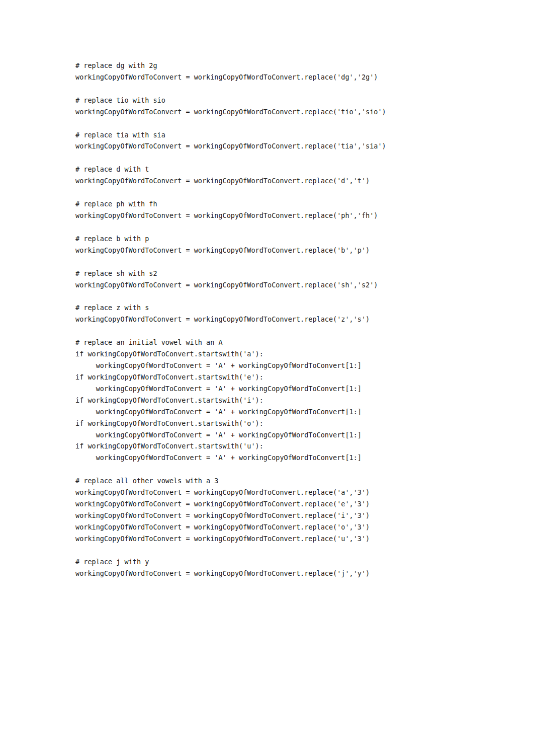# replace dg with 2g
workingCopyOfWordToConvert = workingCopyOfWordToConvert.replace('dg','2g')

# replace tio with sio
workingCopyOfWordToConvert = workingCopyOfWordToConvert.replace('tio','sio')

# replace tia with sia
workingCopyOfWordToConvert = workingCopyOfWordToConvert.replace('tia','sia')

# replace d with t
workingCopyOfWordToConvert = workingCopyOfWordToConvert.replace('d','t')

# replace ph with fh
workingCopyOfWordToConvert = workingCopyOfWordToConvert.replace('ph','fh')

# replace b with p
workingCopyOfWordToConvert = workingCopyOfWordToConvert.replace('b','p')

# replace sh with s2
workingCopyOfWordToConvert = workingCopyOfWordToConvert.replace('sh','s2')

# replace z with s
workingCopyOfWordToConvert = workingCopyOfWordToConvert.replace('z','s')

# replace an initial vowel with an A
if workingCopyOfWordToConvert.startswith('a'):
     workingCopyOfWordToConvert = 'A' + workingCopyOfWordToConvert[1:]
if workingCopyOfWordToConvert.startswith('e'):
     workingCopyOfWordToConvert = 'A' + workingCopyOfWordToConvert[1:]
if workingCopyOfWordToConvert.startswith('i'):
     workingCopyOfWordToConvert = 'A' + workingCopyOfWordToConvert[1:]
if workingCopyOfWordToConvert.startswith('o'):
     workingCopyOfWordToConvert = 'A' + workingCopyOfWordToConvert[1:]
if workingCopyOfWordToConvert.startswith('u'):
     workingCopyOfWordToConvert = 'A' + workingCopyOfWordToConvert[1:]

# replace all other vowels with a 3
workingCopyOfWordToConvert = workingCopyOfWordToConvert.replace('a','3')
workingCopyOfWordToConvert = workingCopyOfWordToConvert.replace('e','3')
workingCopyOfWordToConvert = workingCopyOfWordToConvert.replace('i','3')
workingCopyOfWordToConvert = workingCopyOfWordToConvert.replace('o','3')
workingCopyOfWordToConvert = workingCopyOfWordToConvert.replace('u','3')

# replace j with y
workingCopyOfWordToConvert = workingCopyOfWordToConvert.replace('j','y')